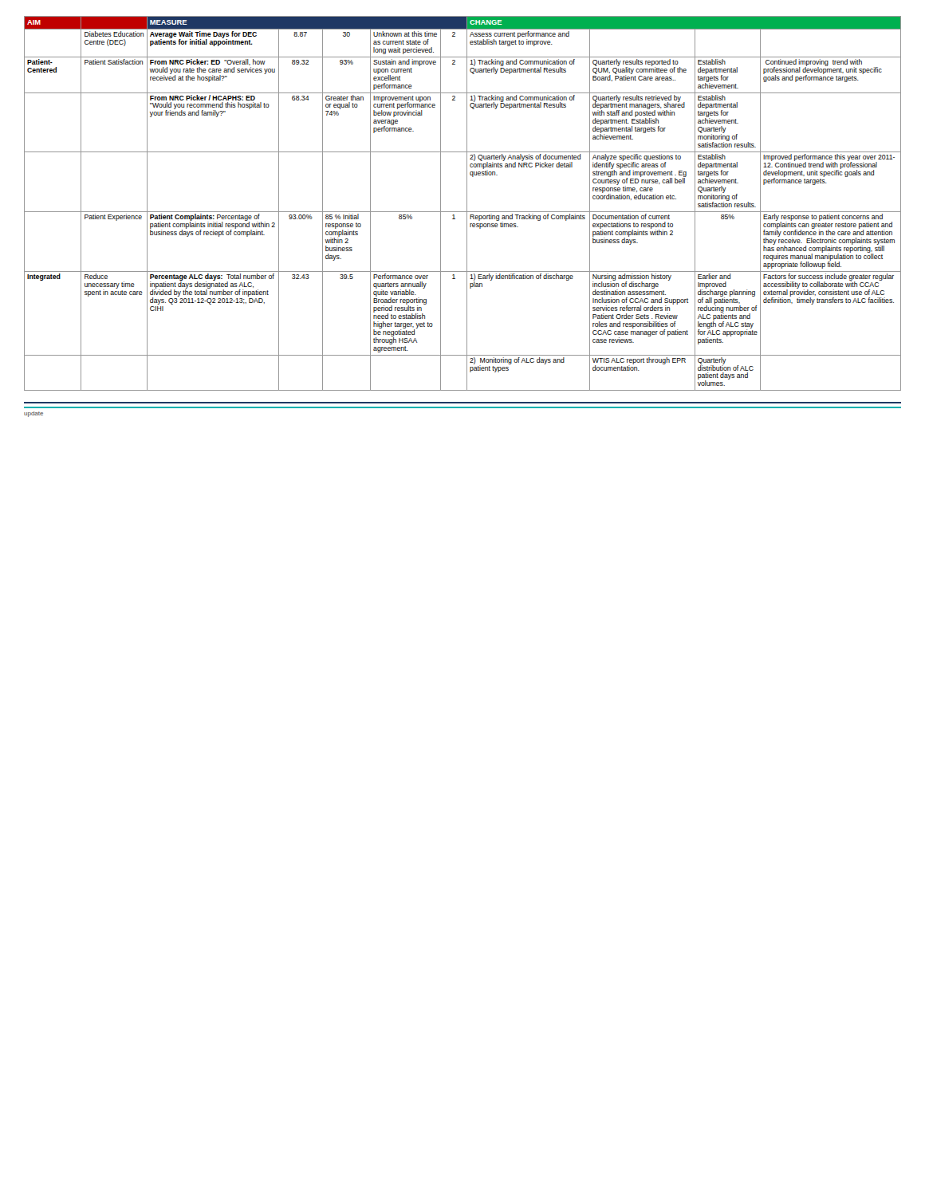| AIM | | MEASURE | CHANGE |
| | Diabetes Education Centre (DEC) | Average Wait Time Days for DEC patients for initial appointment. | 8.87 | 30 | Unknown at this time as current state of long wait percieved. | 2 | Assess current performance and establish target to improve. | | | |
| Patient- Centered | Patient Satisfaction | From NRC Picker: ED "Overall, how would you rate the care and services you received at the hospital?" | 89.32 | 93% | Sustain and improve upon current excellent performance | 2 | 1) Tracking and Communication of Quarterly Departmental Results | Quarterly results reported to QUM, Quality committee of the Board, Patient Care areas.. | Establish departmental targets for achievement. | Continued improving trend with professional development, unit specific goals and performance targets. |
| | | From NRC Picker / HCAPHS: ED "Would you recommend this hospital to your friends and family?" | 68.34 | Greater than or equal to 74% | Improvement upon current performance below provincial average performance. | 2 | 1) Tracking and Communication of Quarterly Departmental Results | Quarterly results retrieved by department managers, shared with staff and posted within department. Establish departmental targets for achievement. | Establish departmental targets for achievement. Quarterly monitoring of satisfaction results. | |
| | | | | | | | 2) Quarterly Analysis of documented complaints and NRC Picker detail question. | Analyze specific questions to identify specific areas of strength and improvement . Eg Courtesy of ED nurse, call bell response time, care coordination, education etc. | Establish departmental targets for achievement. Quarterly monitoring of satisfaction results. | Improved performance this year over 2011-12. Continued trend with professional development, unit specific goals and performance targets. |
| | Patient Experience | Patient Complaints: Percentage of patient complaints initial respond within 2 business days of reciept of complaint. | 93.00% | 85 % Initial response to complaints within 2 business days. | 85% | 1 | Reporting and Tracking of Complaints response times. | Documentation of current expectations to respond to patient complaints within 2 business days. | 85% | Early response to patient concerns and complaints can greater restore patient and family confidence in the care and attention they receive. Electronic complaints system has enhanced complaints reporting, still requires manual manipulation to collect appropriate followup field. |
| Integrated | Reduce unecessary time spent in acute care | Percentage ALC days: Total number of inpatient days designated as ALC, divided by the total number of inpatient days. Q3 2011-12-Q2 2012-13;, DAD, CIHI | 32.43 | 39.5 | Performance over quarters annually quite variable. Broader reporting period results in need to establish higher targer, yet to be negotiated through HSAA agreement. | 1 | 1) Early identification of discharge plan | Nursing admission history inclusion of discharge destination assessment. Inclusion of CCAC and Support services referral orders in Patient Order Sets . Review roles and responsibilities of CCAC case manager of patient case reviews. | Earlier and Improved discharge planning of all patients, reducing number of ALC patients and length of ALC stay for ALC appropriate patients. | Factors for success include greater regular accessibility to collaborate with CCAC external provider, consistent use of ALC definition, timely transfers to ALC facilities. |
| | | | | | | | 2) Monitoring of ALC days and patient types | WTIS ALC report through EPR documentation. | Quarterly distribution of ALC patient days and volumes. | |
update